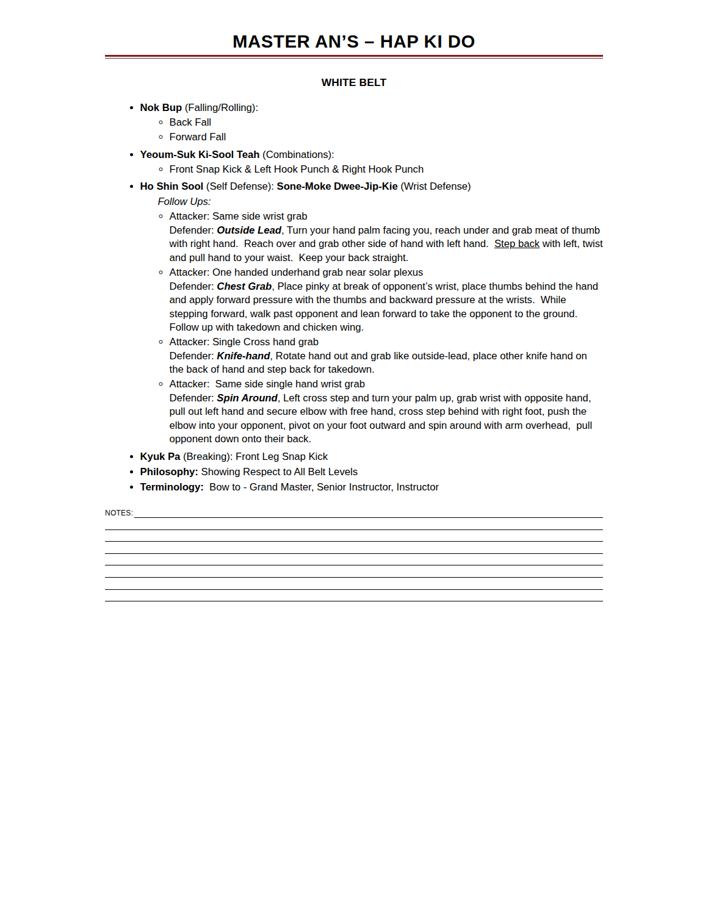Master An’s – Hap Ki Do
WHITE BELT
Nok Bup (Falling/Rolling):
Back Fall
Forward Fall
Yeoum-Suk Ki-Sool Teah (Combinations):
Front Snap Kick & Left Hook Punch & Right Hook Punch
Ho Shin Sool (Self Defense): Sone-Moke Dwee-Jip-Kie (Wrist Defense)
Follow Ups:
Attacker: Same side wrist grab Defender: Outside Lead, Turn your hand palm facing you, reach under and grab meat of thumb with right hand. Reach over and grab other side of hand with left hand. Step back with left, twist and pull hand to your waist. Keep your back straight.
Attacker: One handed underhand grab near solar plexus Defender: Chest Grab, Place pinky at break of opponent’s wrist, place thumbs behind the hand and apply forward pressure with the thumbs and backward pressure at the wrists. While stepping forward, walk past opponent and lean forward to take the opponent to the ground. Follow up with takedown and chicken wing.
Attacker: Single Cross hand grab Defender: Knife-hand, Rotate hand out and grab like outside-lead, place other knife hand on the back of hand and step back for takedown.
Attacker: Same side single hand wrist grab Defender: Spin Around, Left cross step and turn your palm up, grab wrist with opposite hand, pull out left hand and secure elbow with free hand, cross step behind with right foot, push the elbow into your opponent, pivot on your foot outward and spin around with arm overhead, pull opponent down onto their back.
Kyuk Pa (Breaking): Front Leg Snap Kick
Philosophy: Showing Respect to All Belt Levels
Terminology: Bow to - Grand Master, Senior Instructor, Instructor
NOTES: